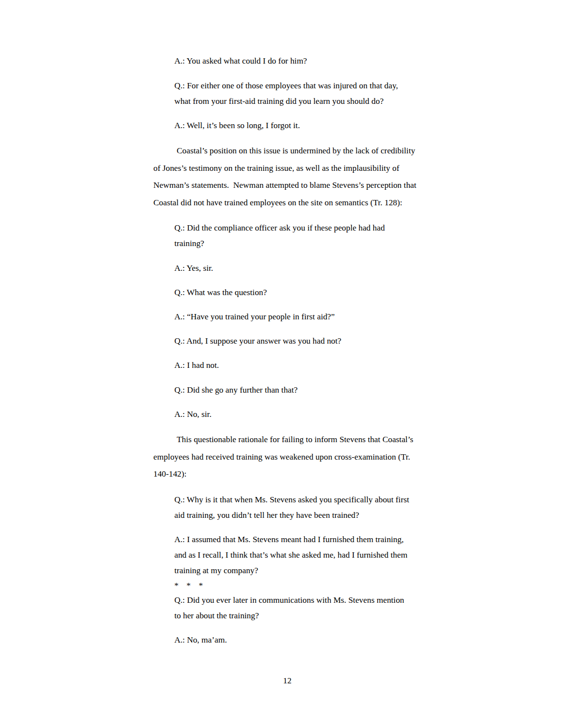A.: You asked what could I do for him?
Q.: For either one of those employees that was injured on that day, what from your first-aid training did you learn you should do?
A.: Well, it’s been so long, I forgot it.
Coastal’s position on this issue is undermined by the lack of credibility of Jones’s testimony on the training issue, as well as the implausibility of Newman’s statements. Newman attempted to blame Stevens’s perception that Coastal did not have trained employees on the site on semantics (Tr. 128):
Q.: Did the compliance officer ask you if these people had had training?
A.: Yes, sir.
Q.: What was the question?
A.: “Have you trained your people in first aid?”
Q.: And, I suppose your answer was you had not?
A.: I had not.
Q.: Did she go any further than that?
A.: No, sir.
This questionable rationale for failing to inform Stevens that Coastal’s employees had received training was weakened upon cross-examination (Tr. 140-142):
Q.: Why is it that when Ms. Stevens asked you specifically about first aid training, you didn’t tell her they have been trained?
A.: I assumed that Ms. Stevens meant had I furnished them training, and as I recall, I think that’s what she asked me, had I furnished them training at my company?
* * *
Q.: Did you ever later in communications with Ms. Stevens mention to her about the training?
A.: No, ma’am.
12